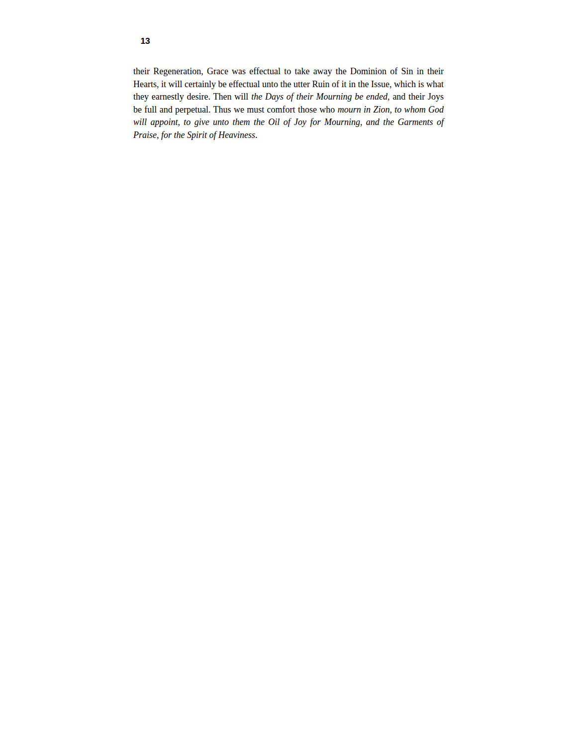13
their Regeneration, Grace was effectual to take away the Dominion of Sin in their Hearts, it will certainly be effectual unto the utter Ruin of it in the Issue, which is what they earnestly desire. Then will the Days of their Mourning be ended, and their Joys be full and perpetual. Thus we must comfort those who mourn in Zion, to whom God will appoint, to give unto them the Oil of Joy for Mourning, and the Garments of Praise, for the Spirit of Heaviness.